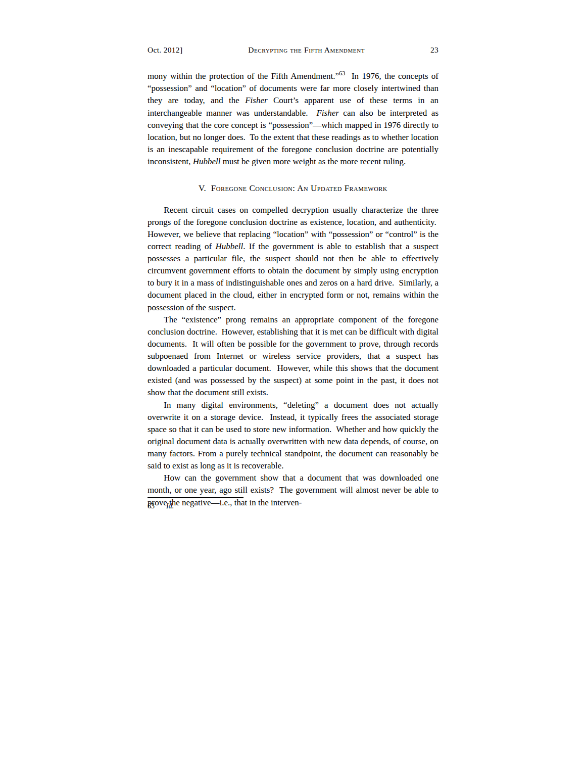Oct. 2012] Decrypting the Fifth Amendment 23
mony within the protection of the Fifth Amendment.”63 In 1976, the concepts of “possession” and “location” of documents were far more closely intertwined than they are today, and the Fisher Court’s apparent use of these terms in an interchangeable manner was understandable. Fisher can also be interpreted as conveying that the core concept is “possession”—which mapped in 1976 directly to location, but no longer does. To the extent that these readings as to whether location is an inescapable requirement of the foregone conclusion doctrine are potentially inconsistent, Hubbell must be given more weight as the more recent ruling.
V. Foregone Conclusion: An Updated Framework
Recent circuit cases on compelled decryption usually characterize the three prongs of the foregone conclusion doctrine as existence, location, and authenticity. However, we believe that replacing “location” with “possession” or “control” is the correct reading of Hubbell. If the government is able to establish that a suspect possesses a particular file, the suspect should not then be able to effectively circumvent government efforts to obtain the document by simply using encryption to bury it in a mass of indistinguishable ones and zeros on a hard drive. Similarly, a document placed in the cloud, either in encrypted form or not, remains within the possession of the suspect.
The “existence” prong remains an appropriate component of the foregone conclusion doctrine. However, establishing that it is met can be difficult with digital documents. It will often be possible for the government to prove, through records subpoenaed from Internet or wireless service providers, that a suspect has downloaded a particular document. However, while this shows that the document existed (and was possessed by the suspect) at some point in the past, it does not show that the document still exists.
In many digital environments, “deleting” a document does not actually overwrite it on a storage device. Instead, it typically frees the associated storage space so that it can be used to store new information. Whether and how quickly the original document data is actually overwritten with new data depends, of course, on many factors. From a purely technical standpoint, the document can reasonably be said to exist as long as it is recoverable.
How can the government show that a document that was downloaded one month, or one year, ago still exists? The government will almost never be able to prove the negative—i.e., that in the interven-
63 Id.